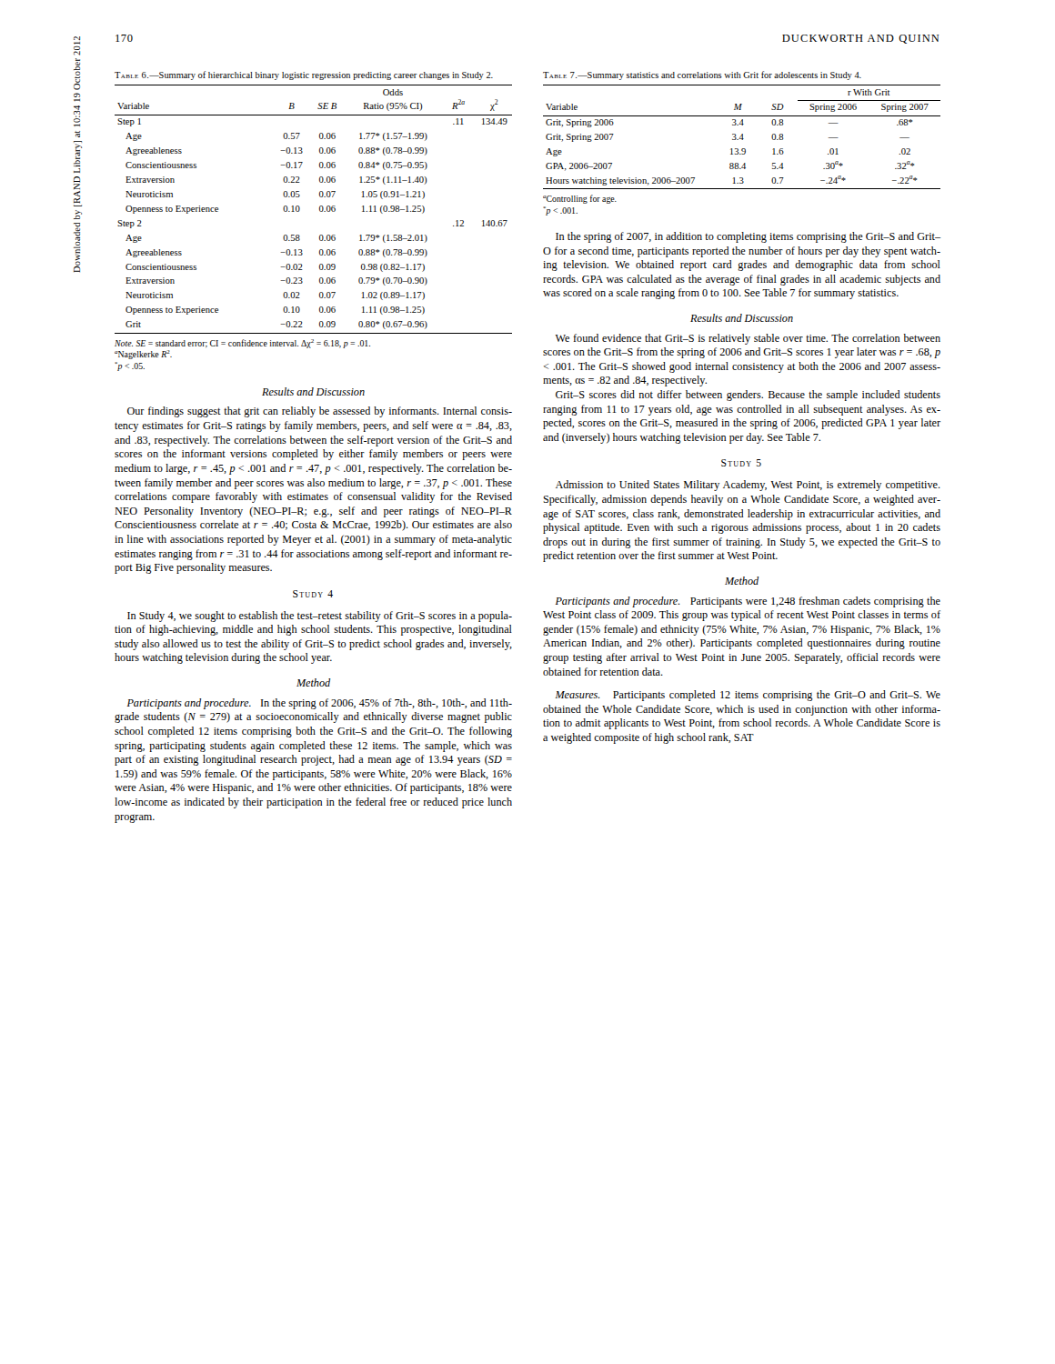Downloaded by [RAND Library] at 10:34 19 October 2012
170 DUCKWORTH AND QUINN
Table 6.—Summary of hierarchical binary logistic regression predicting career changes in Study 2.
| | | | Odds | | |
| --- | --- | --- | --- | --- | --- |
| Variable | B | SE B | Ratio (95% CI) | R 2 a | χ 2 |
| Step 1 | | | | .11 | 134.49 |
| Age | 0.57 | 0.06 | 1.77* (1.57–1.99) | | |
| Agreeableness | −0.13 | 0.06 | 0.88* (0.78–0.99) | | |
| Conscientiousness | −0.17 | 0.06 | 0.84* (0.75–0.95) | | |
| Extraversion | 0.22 | 0.06 | 1.25* (1.11–1.40) | | |
| Neuroticism | 0.05 | 0.07 | 1.05 (0.91–1.21) | | |
| Openness to Experience | 0.10 | 0.06 | 1.11 (0.98–1.25) | | |
| Step 2 | | | | .12 | 140.67 |
| Age | 0.58 | 0.06 | 1.79* (1.58–2.01) | | |
| Agreeableness | −0.13 | 0.06 | 0.88* (0.78–0.99) | | |
| Conscientiousness | −0.02 | 0.09 | 0.98 (0.82–1.17) | | |
| Extraversion | −0.23 | 0.06 | 0.79* (0.70–0.90) | | |
| Neuroticism | 0.02 | 0.07 | 1.02 (0.89–1.17) | | |
| Openness to Experience | 0.10 | 0.06 | 1.11 (0.98–1.25) | | |
| Grit | −0.22 | 0.09 | 0.80* (0.67–0.96) | | |
Note. SE = standard error; CI = confidence interval. Δχ2 = 6.18, p = .01.
aNagelkerke R2.
*p < .05.
Results and Discussion
Our findings suggest that grit can reliably be assessed by informants. Internal consistency estimates for Grit–S ratings by family members, peers, and self were α = .84, .83, and .83, respectively. The correlations between the self-report version of the Grit–S and scores on the informant versions completed by either family members or peers were medium to large, r = .45, p < .001 and r = .47, p < .001, respectively. The correlation between family member and peer scores was also medium to large, r = .37, p < .001. These correlations compare favorably with estimates of consensual validity for the Revised NEO Personality Inventory (NEO–PI–R; e.g., self and peer ratings of NEO–PI–R Conscientiousness correlate at r = .40; Costa & McCrae, 1992b). Our estimates are also in line with associations reported by Meyer et al. (2001) in a summary of meta-analytic estimates ranging from r = .31 to .44 for associations among self-report and informant report Big Five personality measures.
Study 4
In Study 4, we sought to establish the test–retest stability of Grit–S scores in a population of high-achieving, middle and high school students. This prospective, longitudinal study also allowed us to test the ability of Grit–S to predict school grades and, inversely, hours watching television during the school year.
Method
Participants and procedure. In the spring of 2006, 45% of 7th-, 8th-, 10th-, and 11th-grade students (N = 279) at a socioeconomically and ethnically diverse magnet public school completed 12 items comprising both the Grit–S and the Grit–O. The following spring, participating students again completed these 12 items. The sample, which was part of an existing longitudinal research project, had a mean age of 13.94 years (SD = 1.59) and was 59% female. Of the participants, 58% were White, 20% were Black, 16% were Asian, 4% were Hispanic, and 1% were other ethnicities. Of participants, 18% were low-income as indicated by their participation in the federal free or reduced price lunch program.
Table 7.—Summary statistics and correlations with Grit for adolescents in Study 4.
| | | | r With Grit |
| --- | --- | --- | --- |
| Variable | M | SD | Spring 2006 | Spring 2007 |
| Grit, Spring 2006 | 3.4 | 0.8 | — | .68* |
| Grit, Spring 2007 | 3.4 | 0.8 | — | — |
| Age | 13.9 | 1.6 | .01 | .02 |
| GPA, 2006–2007 | 88.4 | 5.4 | .30 a * | .32 a * |
| Hours watching television, 2006–2007 | 1.3 | 0.7 | −.24 a * | −.22 a * |
aControlling for age.
*p < .001.
In the spring of 2007, in addition to completing items comprising the Grit–S and Grit–O for a second time, participants reported the number of hours per day they spent watching television. We obtained report card grades and demographic data from school records. GPA was calculated as the average of final grades in all academic subjects and was scored on a scale ranging from 0 to 100. See Table 7 for summary statistics.
Results and Discussion
We found evidence that Grit–S is relatively stable over time. The correlation between scores on the Grit–S from the spring of 2006 and Grit–S scores 1 year later was r = .68, p < .001. The Grit–S showed good internal consistency at both the 2006 and 2007 assessments, αs = .82 and .84, respectively.
Grit–S scores did not differ between genders. Because the sample included students ranging from 11 to 17 years old, age was controlled in all subsequent analyses. As expected, scores on the Grit–S, measured in the spring of 2006, predicted GPA 1 year later and (inversely) hours watching television per day. See Table 7.
Study 5
Admission to United States Military Academy, West Point, is extremely competitive. Specifically, admission depends heavily on a Whole Candidate Score, a weighted average of SAT scores, class rank, demonstrated leadership in extracurricular activities, and physical aptitude. Even with such a rigorous admissions process, about 1 in 20 cadets drops out in during the first summer of training. In Study 5, we expected the Grit–S to predict retention over the first summer at West Point.
Method
Participants and procedure. Participants were 1,248 freshman cadets comprising the West Point class of 2009. This group was typical of recent West Point classes in terms of gender (15% female) and ethnicity (75% White, 7% Asian, 7% Hispanic, 7% Black, 1% American Indian, and 2% other). Participants completed questionnaires during routine group testing after arrival to West Point in June 2005. Separately, official records were obtained for retention data.
Measures. Participants completed 12 items comprising the Grit–O and Grit–S. We obtained the Whole Candidate Score, which is used in conjunction with other information to admit applicants to West Point, from school records. A Whole Candidate Score is a weighted composite of high school rank, SAT